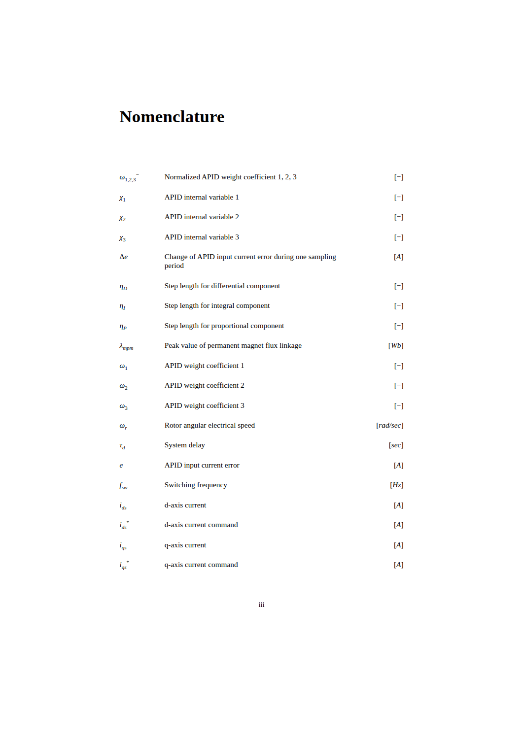Nomenclature
| ω 1,2,3 − | Normalized APID weight coefficient 1, 2, 3 | [−] |
| χ 1 | APID internal variable 1 | [−] |
| χ 2 | APID internal variable 2 | [−] |
| χ 3 | APID internal variable 3 | [−] |
| Δ e | Change of APID input current error during one sampling period | [ A ] |
| η D | Step length for differential component | [−] |
| η I | Step length for integral component | [−] |
| η P | Step length for proportional component | [−] |
| λ mpm | Peak value of permanent magnet flux linkage | [ Wb ] |
| ω 1 | APID weight coefficient 1 | [−] |
| ω 2 | APID weight coefficient 2 | [−] |
| ω 3 | APID weight coefficient 3 | [−] |
| ω r | Rotor angular electrical speed | [ rad/sec ] |
| τ d | System delay | [ sec ] |
| e | APID input current error | [ A ] |
| f sw | Switching frequency | [ Hz ] |
| i ds | d-axis current | [ A ] |
| i ds * | d-axis current command | [ A ] |
| i qs | q-axis current | [ A ] |
| i qs * | q-axis current command | [ A ] |
iii